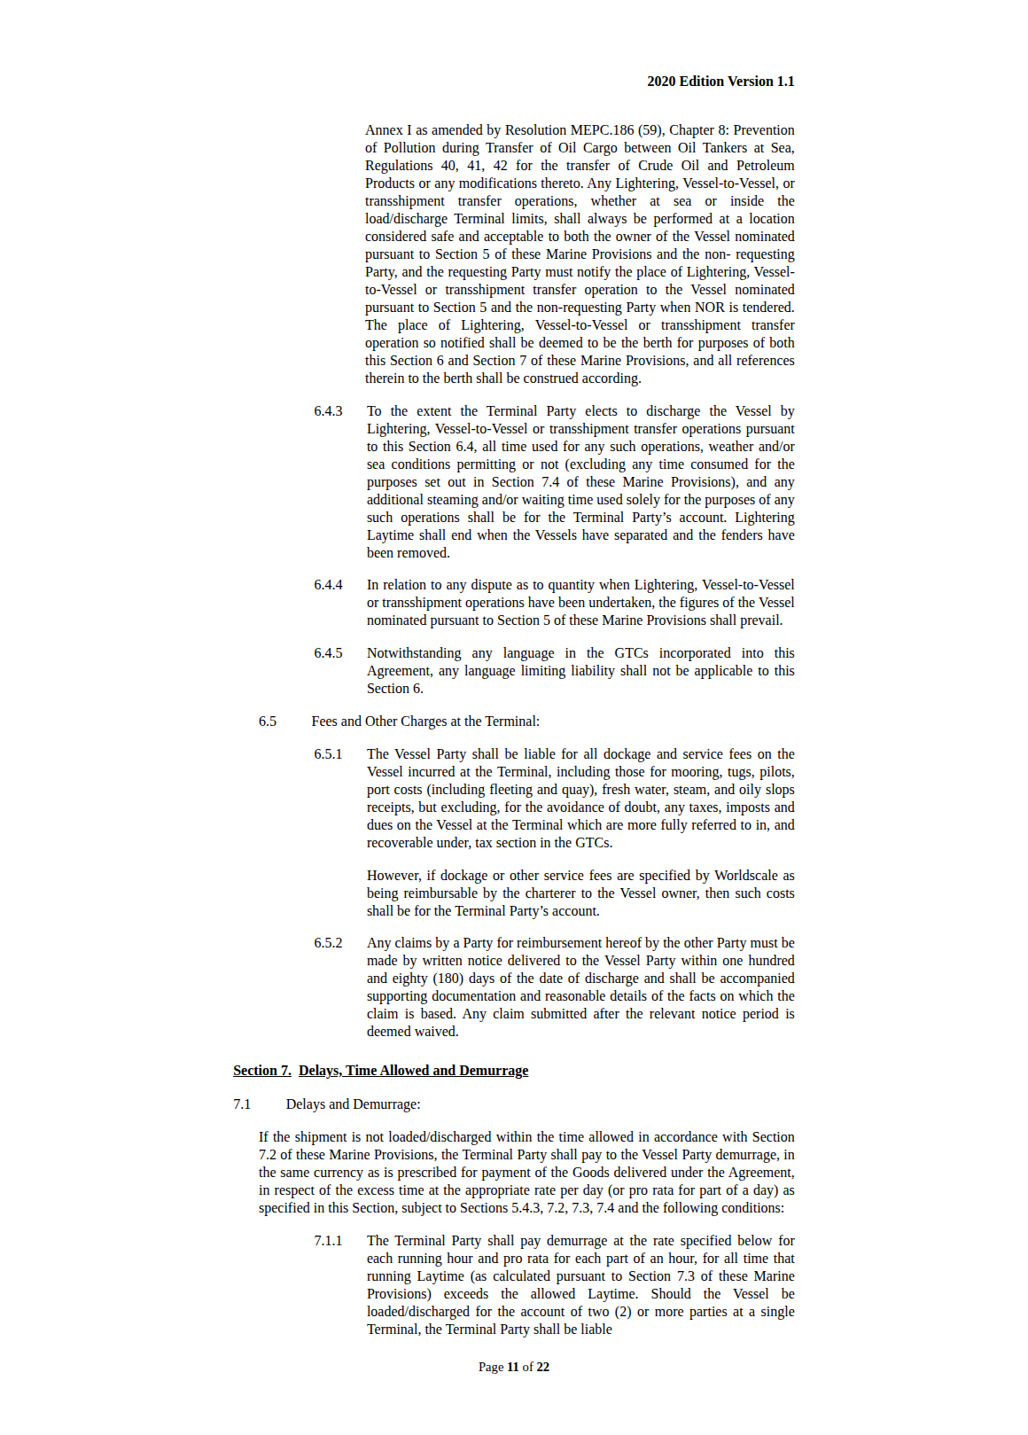2020 Edition Version 1.1
Annex I as amended by Resolution MEPC.186 (59), Chapter 8: Prevention of Pollution during Transfer of Oil Cargo between Oil Tankers at Sea, Regulations 40, 41, 42 for the transfer of Crude Oil and Petroleum Products or any modifications thereto. Any Lightering, Vessel-to-Vessel, or transshipment transfer operations, whether at sea or inside the load/discharge Terminal limits, shall always be performed at a location considered safe and acceptable to both the owner of the Vessel nominated pursuant to Section 5 of these Marine Provisions and the non- requesting Party, and the requesting Party must notify the place of Lightering, Vessel-to-Vessel or transshipment transfer operation to the Vessel nominated pursuant to Section 5 and the non-requesting Party when NOR is tendered. The place of Lightering, Vessel-to-Vessel or transshipment transfer operation so notified shall be deemed to be the berth for purposes of both this Section 6 and Section 7 of these Marine Provisions, and all references therein to the berth shall be construed according.
6.4.3
To the extent the Terminal Party elects to discharge the Vessel by Lightering, Vessel-to-Vessel or transshipment transfer operations pursuant to this Section 6.4, all time used for any such operations, weather and/or sea conditions permitting or not (excluding any time consumed for the purposes set out in Section 7.4 of these Marine Provisions), and any additional steaming and/or waiting time used solely for the purposes of any such operations shall be for the Terminal Party’s account. Lightering Laytime shall end when the Vessels have separated and the fenders have been removed.
6.4.4
In relation to any dispute as to quantity when Lightering, Vessel-to-Vessel or transshipment operations have been undertaken, the figures of the Vessel nominated pursuant to Section 5 of these Marine Provisions shall prevail.
6.4.5
Notwithstanding any language in the GTCs incorporated into this Agreement, any language limiting liability shall not be applicable to this Section 6.
6.5
Fees and Other Charges at the Terminal:
6.5.1
The Vessel Party shall be liable for all dockage and service fees on the Vessel incurred at the Terminal, including those for mooring, tugs, pilots, port costs (including fleeting and quay), fresh water, steam, and oily slops receipts, but excluding, for the avoidance of doubt, any taxes, imposts and dues on the Vessel at the Terminal which are more fully referred to in, and recoverable under, tax section in the GTCs.
However, if dockage or other service fees are specified by Worldscale as being reimbursable by the charterer to the Vessel owner, then such costs shall be for the Terminal Party’s account.
6.5.2
Any claims by a Party for reimbursement hereof by the other Party must be made by written notice delivered to the Vessel Party within one hundred and eighty (180) days of the date of discharge and shall be accompanied supporting documentation and reasonable details of the facts on which the claim is based. Any claim submitted after the relevant notice period is deemed waived.
Section 7. Delays, Time Allowed and Demurrage
7.1
Delays and Demurrage:
If the shipment is not loaded/discharged within the time allowed in accordance with Section 7.2 of these Marine Provisions, the Terminal Party shall pay to the Vessel Party demurrage, in the same currency as is prescribed for payment of the Goods delivered under the Agreement, in respect of the excess time at the appropriate rate per day (or pro rata for part of a day) as specified in this Section, subject to Sections 5.4.3, 7.2, 7.3, 7.4 and the following conditions:
7.1.1
The Terminal Party shall pay demurrage at the rate specified below for each running hour and pro rata for each part of an hour, for all time that running Laytime (as calculated pursuant to Section 7.3 of these Marine Provisions) exceeds the allowed Laytime. Should the Vessel be loaded/discharged for the account of two (2) or more parties at a single Terminal, the Terminal Party shall be liable
Page 11 of 22